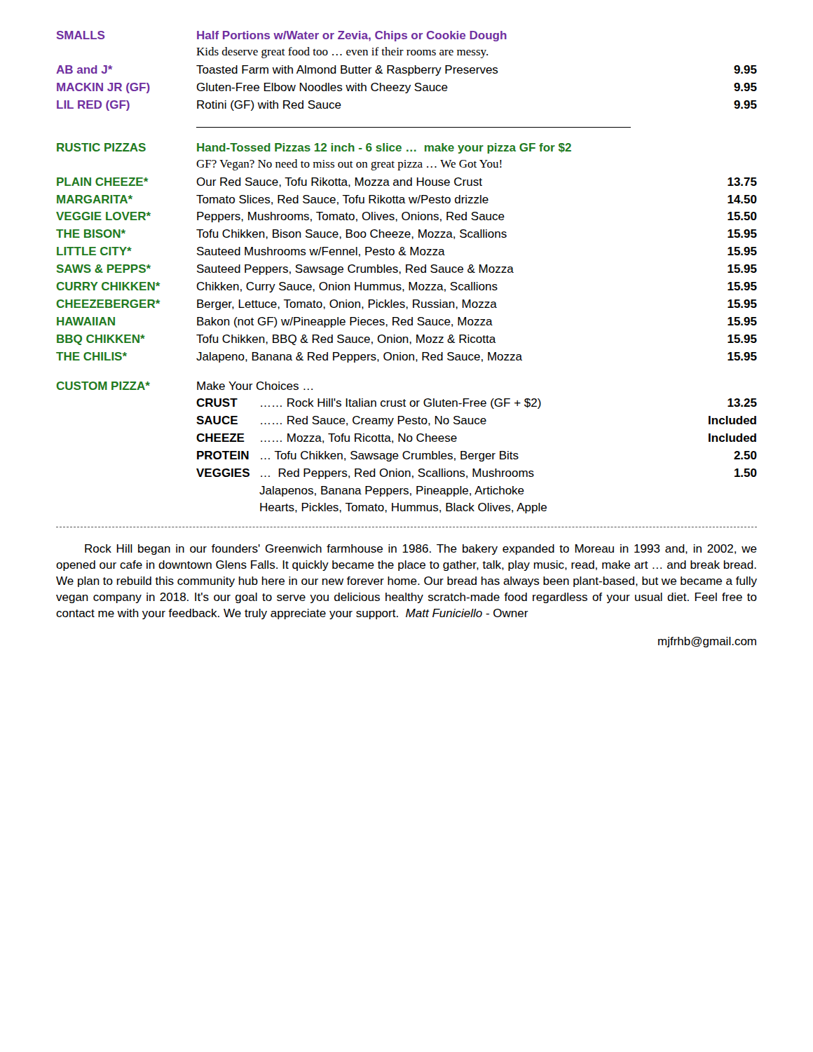SMALLS Half Portions w/Water or Zevia, Chips or Cookie Dough
Kids deserve great food too … even if their rooms are messy.
| AB and J* | Toasted Farm with Almond Butter & Raspberry Preserves | 9.95 |
| MACKIN JR (GF) | Gluten-Free Elbow Noodles with Cheezy Sauce | 9.95 |
| LIL RED (GF) | Rotini (GF) with Red Sauce | 9.95 |
RUSTIC PIZZAS Hand-Tossed Pizzas 12 inch - 6 slice … make your pizza GF for $2
GF? Vegan? No need to miss out on great pizza … We Got You!
| PLAIN CHEEZE* | Our Red Sauce, Tofu Rikotta, Mozza and House Crust | 13.75 |
| MARGARITA* | Tomato Slices, Red Sauce, Tofu Rikotta w/Pesto drizzle | 14.50 |
| VEGGIE LOVER* | Peppers, Mushrooms, Tomato, Olives, Onions, Red Sauce | 15.50 |
| THE BISON* | Tofu Chikken, Bison Sauce, Boo Cheeze, Mozza, Scallions | 15.95 |
| LITTLE CITY* | Sauteed Mushrooms w/Fennel, Pesto & Mozza | 15.95 |
| SAWS & PEPPS* | Sauteed Peppers, Sawsage Crumbles, Red Sauce & Mozza | 15.95 |
| CURRY CHIKKEN* | Chikken, Curry Sauce, Onion Hummus, Mozza, Scallions | 15.95 |
| CHEEZEBERGER* | Berger, Lettuce, Tomato, Onion, Pickles, Russian, Mozza | 15.95 |
| HAWAIIAN | Bakon (not GF) w/Pineapple Pieces, Red Sauce, Mozza | 15.95 |
| BBQ CHIKKEN* | Tofu Chikken, BBQ & Red Sauce, Onion, Mozz & Ricotta | 15.95 |
| THE CHILIS* | Jalapeno, Banana & Red Peppers, Onion, Red Sauce, Mozza | 15.95 |
CUSTOM PIZZA* Make Your Choices …
| CRUST | …… Rock Hill's Italian crust or Gluten-Free (GF + $2) | 13.25 |
| SAUCE | …… Red Sauce, Creamy Pesto, No Sauce | Included |
| CHEEZE | …… Mozza, Tofu Ricotta, No Cheese | Included |
| PROTEIN | … Tofu Chikken, Sawsage Crumbles, Berger Bits | 2.50 |
| VEGGIES | … Red Peppers, Red Onion, Scallions, Mushrooms | 1.50 |
| | Jalapenos, Banana Peppers, Pineapple, Artichoke | |
| | Hearts, Pickles, Tomato, Hummus, Black Olives, Apple | |
Rock Hill began in our founders' Greenwich farmhouse in 1986. The bakery expanded to Moreau in 1993 and, in 2002, we opened our cafe in downtown Glens Falls. It quickly became the place to gather, talk, play music, read, make art … and break bread. We plan to rebuild this community hub here in our new forever home. Our bread has always been plant-based, but we became a fully vegan company in 2018. It's our goal to serve you delicious healthy scratch-made food regardless of your usual diet. Feel free to contact me with your feedback. We truly appreciate your support. Matt Funiciello - Owner
mjfrhb@gmail.com